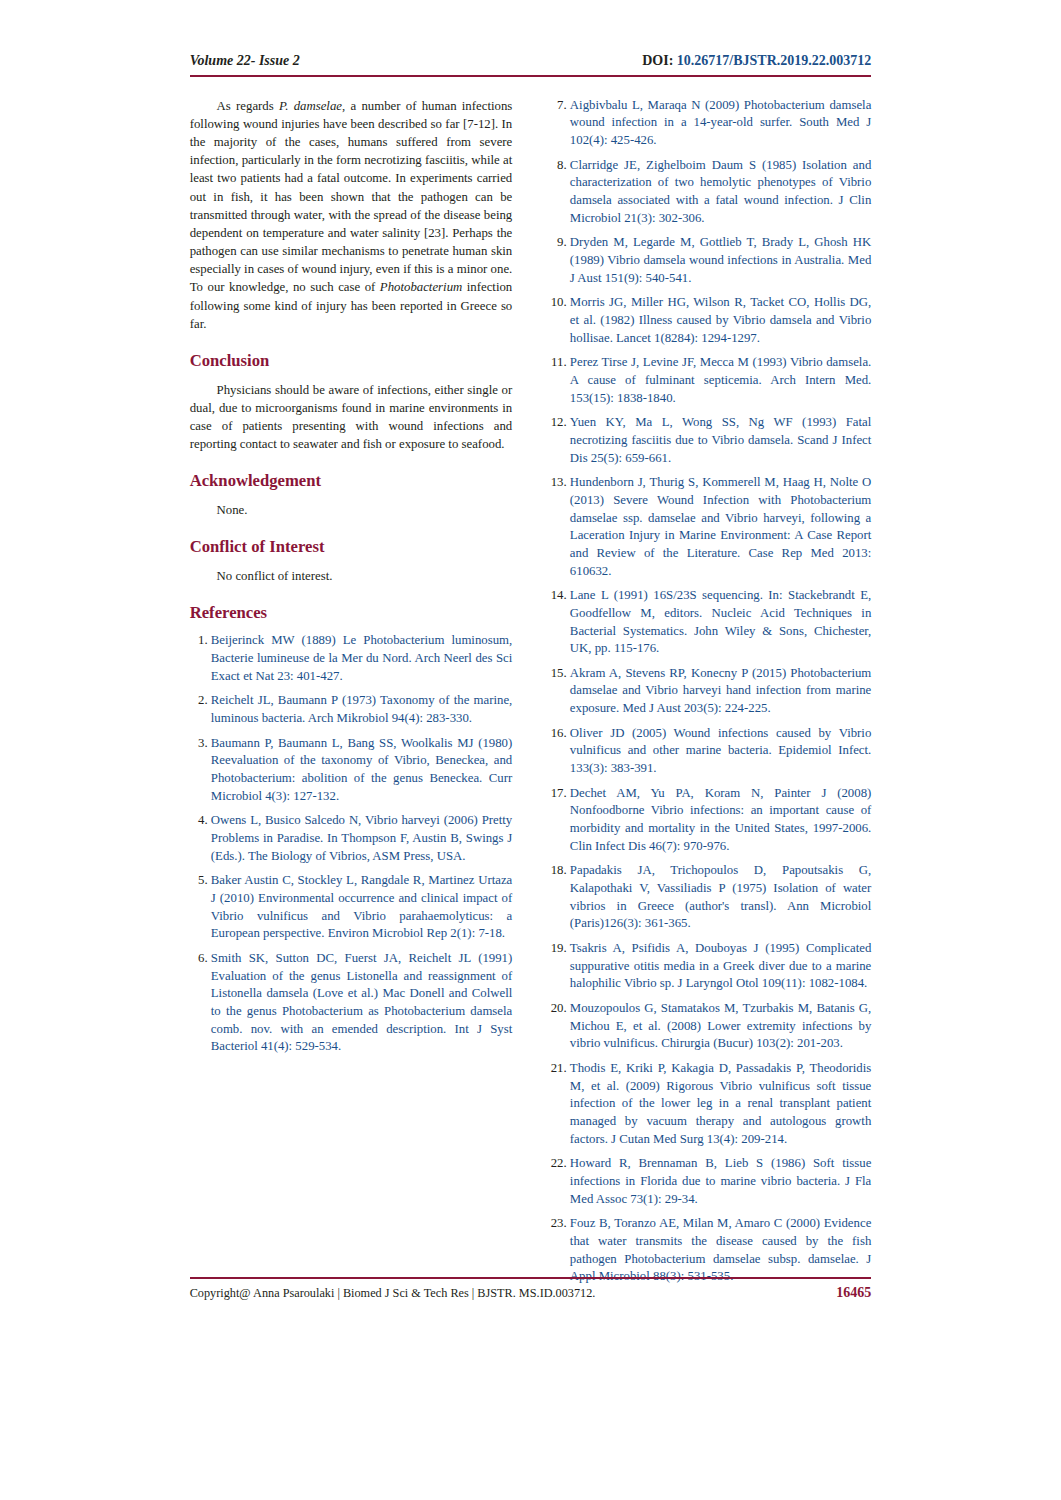Volume 22- Issue 2
DOI: 10.26717/BJSTR.2019.22.003712
As regards P. damselae, a number of human infections following wound injuries have been described so far [7-12]. In the majority of the cases, humans suffered from severe infection, particularly in the form necrotizing fasciitis, while at least two patients had a fatal outcome. In experiments carried out in fish, it has been shown that the pathogen can be transmitted through water, with the spread of the disease being dependent on temperature and water salinity [23]. Perhaps the pathogen can use similar mechanisms to penetrate human skin especially in cases of wound injury, even if this is a minor one. To our knowledge, no such case of Photobacterium infection following some kind of injury has been reported in Greece so far.
Conclusion
Physicians should be aware of infections, either single or dual, due to microorganisms found in marine environments in case of patients presenting with wound infections and reporting contact to seawater and fish or exposure to seafood.
Acknowledgement
None.
Conflict of Interest
No conflict of interest.
References
Beijerinck MW (1889) Le Photobacterium luminosum, Bacterie lumineuse de la Mer du Nord. Arch Neerl des Sci Exact et Nat 23: 401-427.
Reichelt JL, Baumann P (1973) Taxonomy of the marine, luminous bacteria. Arch Mikrobiol 94(4): 283-330.
Baumann P, Baumann L, Bang SS, Woolkalis MJ (1980) Reevaluation of the taxonomy of Vibrio, Beneckea, and Photobacterium: abolition of the genus Beneckea. Curr Microbiol 4(3): 127-132.
Owens L, Busico Salcedo N, Vibrio harveyi (2006) Pretty Problems in Paradise. In Thompson F, Austin B, Swings J (Eds.). The Biology of Vibrios, ASM Press, USA.
Baker Austin C, Stockley L, Rangdale R, Martinez Urtaza J (2010) Environmental occurrence and clinical impact of Vibrio vulnificus and Vibrio parahaemolyticus: a European perspective. Environ Microbiol Rep 2(1): 7-18.
Smith SK, Sutton DC, Fuerst JA, Reichelt JL (1991) Evaluation of the genus Listonella and reassignment of Listonella damsela (Love et al.) Mac Donell and Colwell to the genus Photobacterium as Photobacterium damsela comb. nov. with an emended description. Int J Syst Bacteriol 41(4): 529-534.
Aigbivbalu L, Maraqa N (2009) Photobacterium damsela wound infection in a 14-year-old surfer. South Med J 102(4): 425-426.
Clarridge JE, Zighelboim Daum S (1985) Isolation and characterization of two hemolytic phenotypes of Vibrio damsela associated with a fatal wound infection. J Clin Microbiol 21(3): 302-306.
Dryden M, Legarde M, Gottlieb T, Brady L, Ghosh HK (1989) Vibrio damsela wound infections in Australia. Med J Aust 151(9): 540-541.
Morris JG, Miller HG, Wilson R, Tacket CO, Hollis DG, et al. (1982) Illness caused by Vibrio damsela and Vibrio hollisae. Lancet 1(8284): 1294-1297.
Perez Tirse J, Levine JF, Mecca M (1993) Vibrio damsela. A cause of fulminant septicemia. Arch Intern Med. 153(15): 1838-1840.
Yuen KY, Ma L, Wong SS, Ng WF (1993) Fatal necrotizing fasciitis due to Vibrio damsela. Scand J Infect Dis 25(5): 659-661.
Hundenborn J, Thurig S, Kommerell M, Haag H, Nolte O (2013) Severe Wound Infection with Photobacterium damselae ssp. damselae and Vibrio harveyi, following a Laceration Injury in Marine Environment: A Case Report and Review of the Literature. Case Rep Med 2013: 610632.
Lane L (1991) 16S/23S sequencing. In: Stackebrandt E, Goodfellow M, editors. Nucleic Acid Techniques in Bacterial Systematics. John Wiley & Sons, Chichester, UK, pp. 115-176.
Akram A, Stevens RP, Konecny P (2015) Photobacterium damselae and Vibrio harveyi hand infection from marine exposure. Med J Aust 203(5): 224-225.
Oliver JD (2005) Wound infections caused by Vibrio vulnificus and other marine bacteria. Epidemiol Infect. 133(3): 383-391.
Dechet AM, Yu PA, Koram N, Painter J (2008) Nonfoodborne Vibrio infections: an important cause of morbidity and mortality in the United States, 1997-2006. Clin Infect Dis 46(7): 970-976.
Papadakis JA, Trichopoulos D, Papoutsakis G, Kalapothaki V, Vassiliadis P (1975) Isolation of water vibrios in Greece (author's transl). Ann Microbiol (Paris)126(3): 361-365.
Tsakris A, Psifidis A, Douboyas J (1995) Complicated suppurative otitis media in a Greek diver due to a marine halophilic Vibrio sp. J Laryngol Otol 109(11): 1082-1084.
Mouzopoulos G, Stamatakos M, Tzurbakis M, Batanis G, Michou E, et al. (2008) Lower extremity infections by vibrio vulnificus. Chirurgia (Bucur) 103(2): 201-203.
Thodis E, Kriki P, Kakagia D, Passadakis P, Theodoridis M, et al. (2009) Rigorous Vibrio vulnificus soft tissue infection of the lower leg in a renal transplant patient managed by vacuum therapy and autologous growth factors. J Cutan Med Surg 13(4): 209-214.
Howard R, Brennaman B, Lieb S (1986) Soft tissue infections in Florida due to marine vibrio bacteria. J Fla Med Assoc 73(1): 29-34.
Fouz B, Toranzo AE, Milan M, Amaro C (2000) Evidence that water transmits the disease caused by the fish pathogen Photobacterium damselae subsp. damselae. J Appl Microbiol 88(3): 531-535.
Copyright@ Anna Psaroulaki | Biomed J Sci & Tech Res | BJSTR. MS.ID.003712.
16465